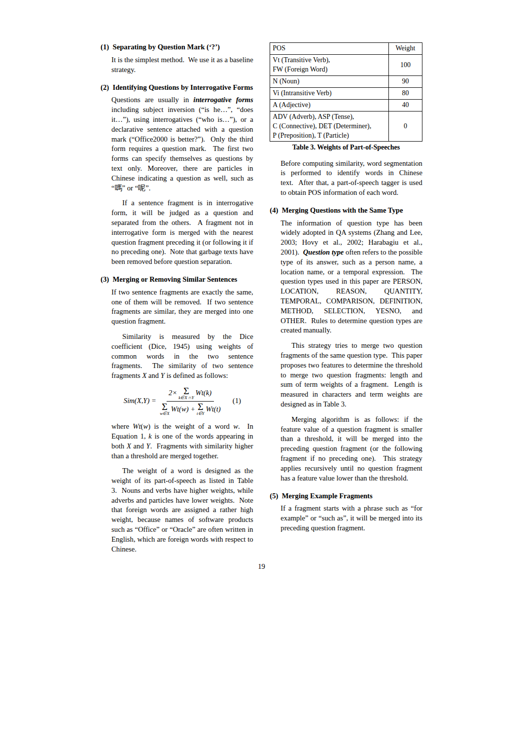(1) Separating by Question Mark (‘?’)
It is the simplest method. We use it as a baseline strategy.
(2) Identifying Questions by Interrogative Forms
Questions are usually in interrogative forms including subject inversion (“is he…”, “does it…”), using interrogatives (“who is…”), or a declarative sentence attached with a question mark (“Office2000 is better?”). Only the third form requires a question mark. The first two forms can specify themselves as questions by text only. Moreover, there are particles in Chinese indicating a question as well, such as “嗎” or “呢”.
If a sentence fragment is in interrogative form, it will be judged as a question and separated from the others. A fragment not in interrogative form is merged with the nearest question fragment preceding it (or following it if no preceding one). Note that garbage texts have been removed before question separation.
(3) Merging or Removing Similar Sentences
If two sentence fragments are exactly the same, one of them will be removed. If two sentence fragments are similar, they are merged into one question fragment.
Similarity is measured by the Dice coefficient (Dice, 1945) using weights of common words in the two sentence fragments. The similarity of two sentence fragments X and Y is defined as follows:
Sim(X,Y) = 2× Σk∈X ∩Y Wt(k) Σw∈X Wt(w) + Σt∈Y Wt(t)
(1)
where Wt(w) is the weight of a word w. In Equation 1, k is one of the words appearing in both X and Y. Fragments with similarity higher than a threshold are merged together.
The weight of a word is designed as the weight of its part-of-speech as listed in Table 3. Nouns and verbs have higher weights, while adverbs and particles have lower weights. Note that foreign words are assigned a rather high weight, because names of software products such as “Office” or “Oracle” are often written in English, which are foreign words with respect to Chinese.
| POS | Weight |
| Vt (Transitive Verb), FW (Foreign Word) | 100 |
| N (Noun) | 90 |
| Vi (Intransitive Verb) | 80 |
| A (Adjective) | 40 |
| ADV (Adverb), ASP (Tense), C (Connective), DET (Determiner), P (Preposition), T (Particle) | 0 |
Table 3. Weights of Part-of-Speeches
Before computing similarity, word segmentation is performed to identify words in Chinese text. After that, a part-of-speech tagger is used to obtain POS information of each word.
(4) Merging Questions with the Same Type
The information of question type has been widely adopted in QA systems (Zhang and Lee, 2003; Hovy et al., 2002; Harabagiu et al., 2001). Question type often refers to the possible type of its answer, such as a person name, a location name, or a temporal expression. The question types used in this paper are PERSON, LOCATION, REASON, QUANTITY, TEMPORAL, COMPARISON, DEFINITION, METHOD, SELECTION, YESNO, and OTHER. Rules to determine question types are created manually.
This strategy tries to merge two question fragments of the same question type. This paper proposes two features to determine the threshold to merge two question fragments: length and sum of term weights of a fragment. Length is measured in characters and term weights are designed as in Table 3.
Merging algorithm is as follows: if the feature value of a question fragment is smaller than a threshold, it will be merged into the preceding question fragment (or the following fragment if no preceding one). This strategy applies recursively until no question fragment has a feature value lower than the threshold.
(5) Merging Example Fragments
If a fragment starts with a phrase such as “for example” or “such as”, it will be merged into its preceding question fragment.
19